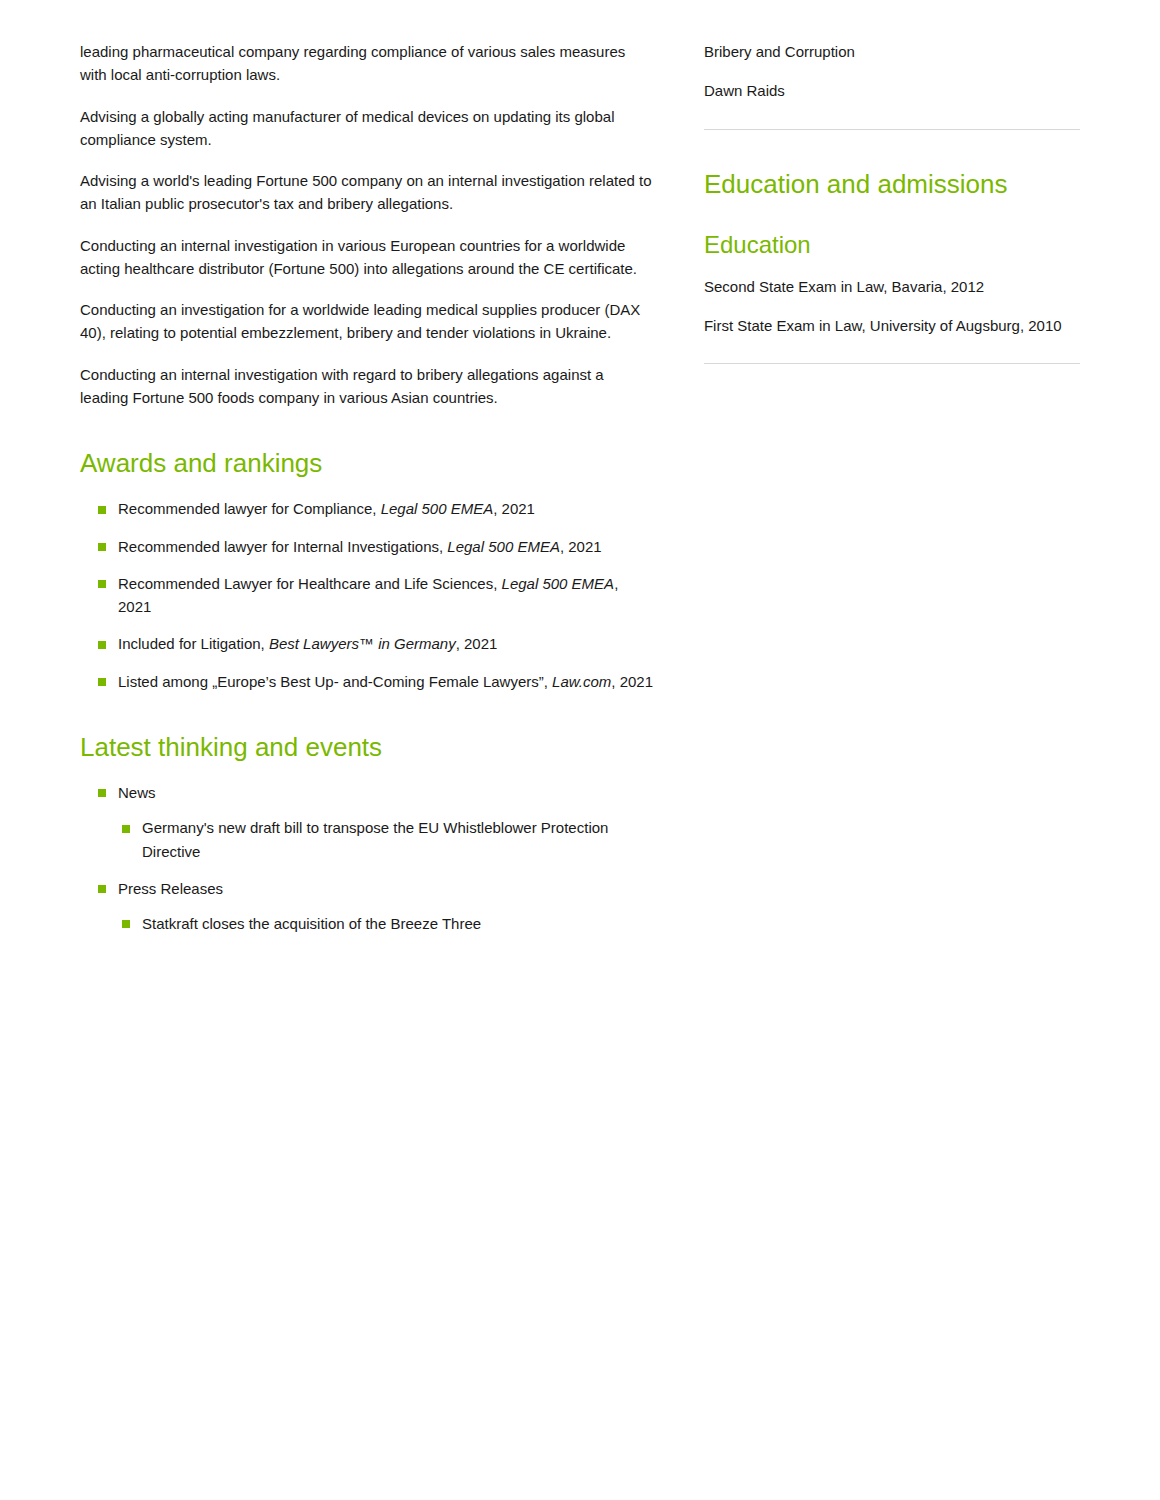leading pharmaceutical company regarding compliance of various sales measures with local anti-corruption laws.
Advising a globally acting manufacturer of medical devices on updating its global compliance system.
Advising a world's leading Fortune 500 company on an internal investigation related to an Italian public prosecutor's tax and bribery allegations.
Conducting an internal investigation in various European countries for a worldwide acting healthcare distributor (Fortune 500) into allegations around the CE certificate.
Conducting an investigation for a worldwide leading medical supplies producer (DAX 40), relating to potential embezzlement, bribery and tender violations in Ukraine.
Conducting an internal investigation with regard to bribery allegations against a leading Fortune 500 foods company in various Asian countries.
Awards and rankings
Recommended lawyer for Compliance, Legal 500 EMEA, 2021
Recommended lawyer for Internal Investigations, Legal 500 EMEA, 2021
Recommended Lawyer for Healthcare and Life Sciences, Legal 500 EMEA, 2021
Included for Litigation, Best Lawyers™ in Germany, 2021
Listed among „Europe’s Best Up- and-Coming Female Lawyers”, Law.com, 2021
Latest thinking and events
News
Germany's new draft bill to transpose the EU Whistleblower Protection Directive
Press Releases
Statkraft closes the acquisition of the Breeze Three
Bribery and Corruption
Dawn Raids
Education and admissions
Education
Second State Exam in Law, Bavaria, 2012
First State Exam in Law, University of Augsburg, 2010